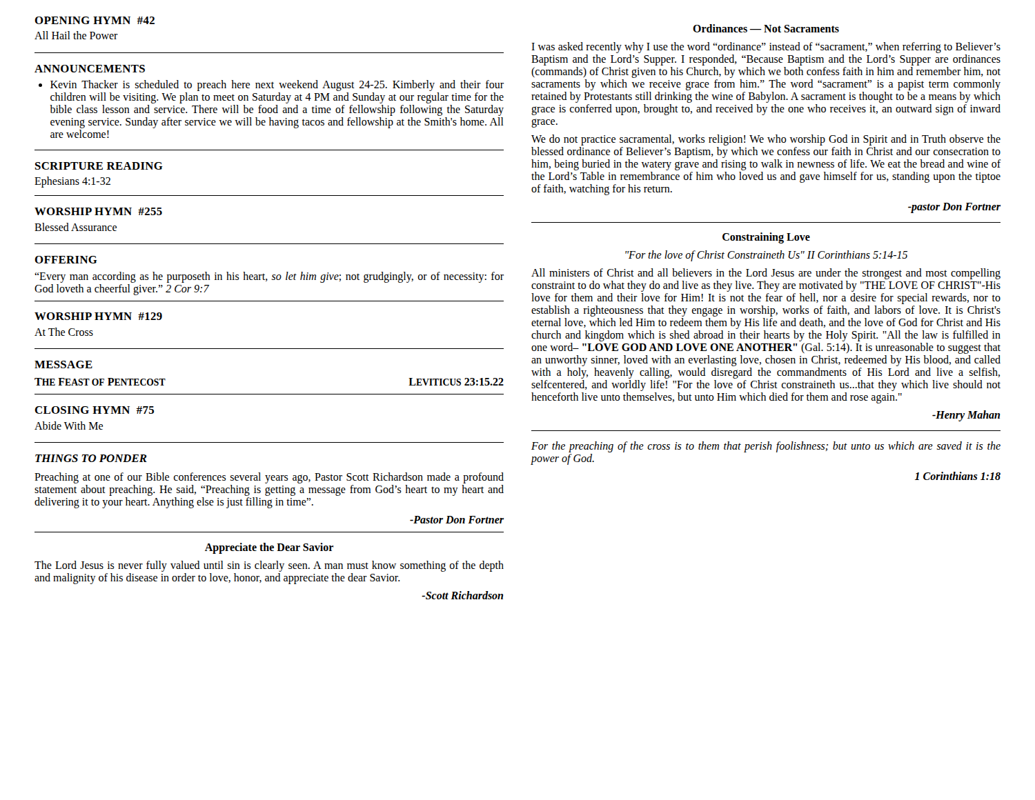OPENING HYMN #42
All Hail the Power
ANNOUNCEMENTS
Kevin Thacker is scheduled to preach here next weekend August 24-25. Kimberly and their four children will be visiting. We plan to meet on Saturday at 4 PM and Sunday at our regular time for the bible class lesson and service. There will be food and a time of fellowship following the Saturday evening service. Sunday after service we will be having tacos and fellowship at the Smith's home. All are welcome!
SCRIPTURE READING
Ephesians 4:1-32
WORSHIP HYMN #255
Blessed Assurance
OFFERING
“Every man according as he purposeth in his heart, so let him give; not grudgingly, or of necessity: for God loveth a cheerful giver.” 2 Cor 9:7
WORSHIP HYMN #129
At The Cross
MESSAGE
THE FEAST OF PENTECOST LEVITICUS 23:15.22
CLOSING HYMN #75
Abide With Me
THINGS TO PONDER
Preaching at one of our Bible conferences several years ago, Pastor Scott Richardson made a profound statement about preaching. He said, “Preaching is getting a message from God’s heart to my heart and delivering it to your heart. Anything else is just filling in time”.
-Pastor Don Fortner
Appreciate the Dear Savior
The Lord Jesus is never fully valued until sin is clearly seen. A man must know something of the depth and malignity of his disease in order to love, honor, and appreciate the dear Savior.
-Scott Richardson
Ordinances — Not Sacraments
I was asked recently why I use the word “ordinance” instead of “sacrament,” when referring to Believer’s Baptism and the Lord’s Supper. I responded, “Because Baptism and the Lord’s Supper are ordinances (commands) of Christ given to his Church, by which we both confess faith in him and remember him, not sacraments by which we receive grace from him.” The word “sacrament” is a papist term commonly retained by Protestants still drinking the wine of Babylon. A sacrament is thought to be a means by which grace is conferred upon, brought to, and received by the one who receives it, an outward sign of inward grace.
We do not practice sacramental, works religion! We who worship God in Spirit and in Truth observe the blessed ordinance of Believer’s Baptism, by which we confess our faith in Christ and our consecration to him, being buried in the watery grave and rising to walk in newness of life. We eat the bread and wine of the Lord’s Table in remembrance of him who loved us and gave himself for us, standing upon the tiptoe of faith, watching for his return.
-pastor Don Fortner
Constraining Love
"For the love of Christ Constraineth Us" II Corinthians 5:14-15
All ministers of Christ and all believers in the Lord Jesus are under the strongest and most compelling constraint to do what they do and live as they live. They are motivated by "THE LOVE OF CHRIST"-His love for them and their love for Him! It is not the fear of hell, nor a desire for special rewards, nor to establish a righteousness that they engage in worship, works of faith, and labors of love. It is Christ's eternal love, which led Him to redeem them by His life and death, and the love of God for Christ and His church and kingdom which is shed abroad in their hearts by the Holy Spirit. "All the law is fulfilled in one word– "LOVE GOD AND LOVE ONE ANOTHER" (Gal. 5:14). It is unreasonable to suggest that an unworthy sinner, loved with an everlasting love, chosen in Christ, redeemed by His blood, and called with a holy, heavenly calling, would disregard the commandments of His Lord and live a selfish, selfcentered, and worldly life! "For the love of Christ constraineth us...that they which live should not henceforth live unto themselves, but unto Him which died for them and rose again."
-Henry Mahan
For the preaching of the cross is to them that perish foolishness; but unto us which are saved it is the power of God.
1 Corinthians 1:18